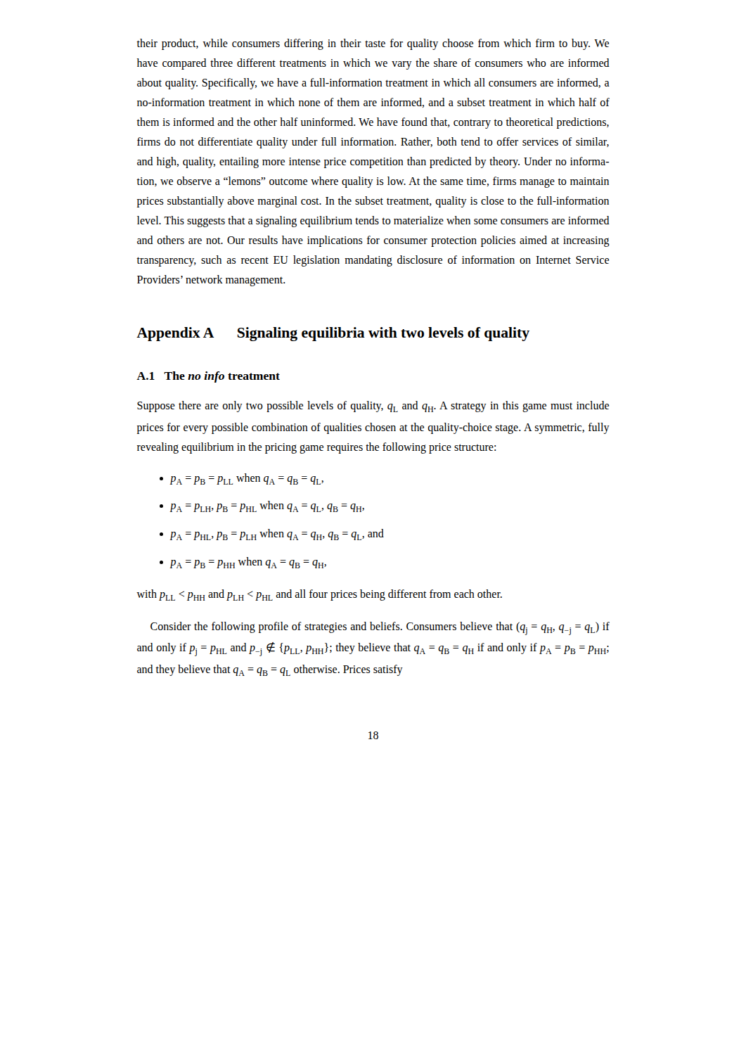their product, while consumers differing in their taste for quality choose from which firm to buy. We have compared three different treatments in which we vary the share of consumers who are informed about quality. Specifically, we have a full-information treatment in which all consumers are informed, a no-information treatment in which none of them are informed, and a subset treatment in which half of them is informed and the other half uninformed. We have found that, contrary to theoretical predictions, firms do not differentiate quality under full information. Rather, both tend to offer services of similar, and high, quality, entailing more intense price competition than predicted by theory. Under no information, we observe a “lemons” outcome where quality is low. At the same time, firms manage to maintain prices substantially above marginal cost. In the subset treatment, quality is close to the full-information level. This suggests that a signaling equilibrium tends to materialize when some consumers are informed and others are not. Our results have implications for consumer protection policies aimed at increasing transparency, such as recent EU legislation mandating disclosure of information on Internet Service Providers’ network management.
Appendix ASignaling equilibria with two levels of quality
A.1 The no info treatment
Suppose there are only two possible levels of quality, qL and qH. A strategy in this game must include prices for every possible combination of qualities chosen at the quality-choice stage. A symmetric, fully revealing equilibrium in the pricing game requires the following price structure:
pA = pB = pLL when qA = qB = qL,
pA = pLH, pB = pHL when qA = qL, qB = qH,
pA = pHL, pB = pLH when qA = qH, qB = qL, and
pA = pB = pHH when qA = qB = qH,
with pLL < pHH and pLH < pHL and all four prices being different from each other.
Consider the following profile of strategies and beliefs. Consumers believe that (qj = qH, q−j = qL) if and only if pj = pHL and p−j ∉ {pLL, pHH}; they believe that qA = qB = qH if and only if pA = pB = pHH; and they believe that qA = qB = qL otherwise. Prices satisfy
18